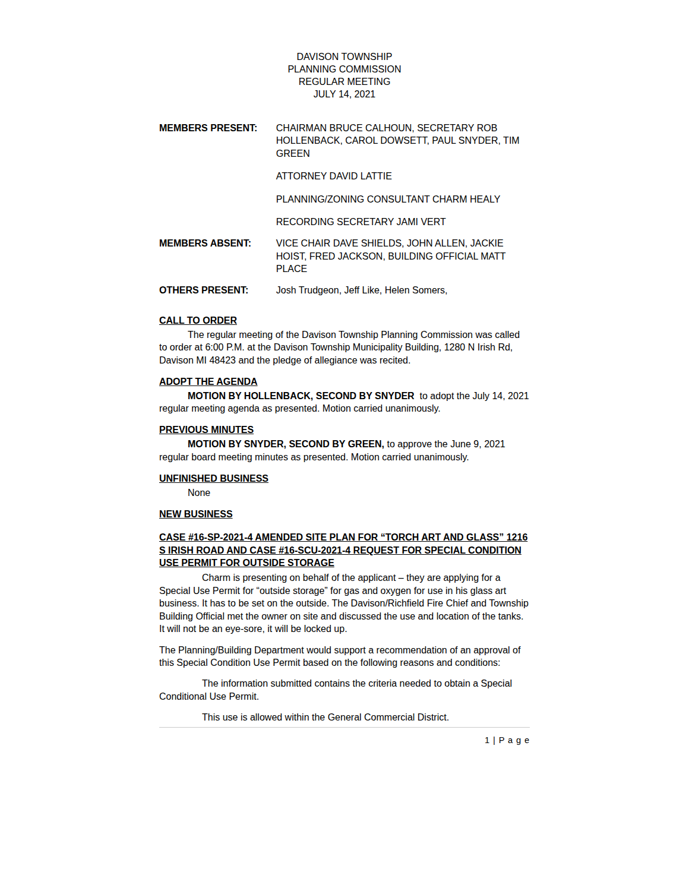DAVISON TOWNSHIP
PLANNING COMMISSION
REGULAR MEETING
JULY 14, 2021
| MEMBERS PRESENT: | CHAIRMAN BRUCE CALHOUN, SECRETARY ROB HOLLENBACK, CAROL DOWSETT, PAUL SNYDER, TIM GREEN ATTORNEY DAVID LATTIE PLANNING/ZONING CONSULTANT CHARM HEALY RECORDING SECRETARY JAMI VERT |
| MEMBERS ABSENT: | VICE CHAIR DAVE SHIELDS, JOHN ALLEN, JACKIE HOIST, FRED JACKSON, BUILDING OFFICIAL MATT PLACE |
| OTHERS PRESENT: | Josh Trudgeon, Jeff Like, Helen Somers, |
Call to Order
The regular meeting of the Davison Township Planning Commission was called to order at 6:00 P.M. at the Davison Township Municipality Building, 1280 N Irish Rd, Davison MI 48423 and the pledge of allegiance was recited.
Adopt the Agenda
Motion by Hollenback, second by Snyder to adopt the July 14, 2021 regular meeting agenda as presented. Motion carried unanimously.
Previous Minutes
Motion by Snyder, second by Green, to approve the June 9, 2021 regular board meeting minutes as presented. Motion carried unanimously.
Unfinished Business
None
New Business
CASE #16-SP-2021-4 AMENDED SITE PLAN FOR “TORCH ART AND GLASS” 1216 S IRISH ROAD AND CASE #16-SCU-2021-4 REQUEST FOR SPECIAL CONDITION USE PERMIT FOR OUTSIDE STORAGE
Charm is presenting on behalf of the applicant – they are applying for a Special Use Permit for “outside storage” for gas and oxygen for use in his glass art business. It has to be set on the outside. The Davison/Richfield Fire Chief and Township Building Official met the owner on site and discussed the use and location of the tanks. It will not be an eye-sore, it will be locked up.
The Planning/Building Department would support a recommendation of an approval of this Special Condition Use Permit based on the following reasons and conditions:
The information submitted contains the criteria needed to obtain a Special Conditional Use Permit.
This use is allowed within the General Commercial District.
1 | P a g e